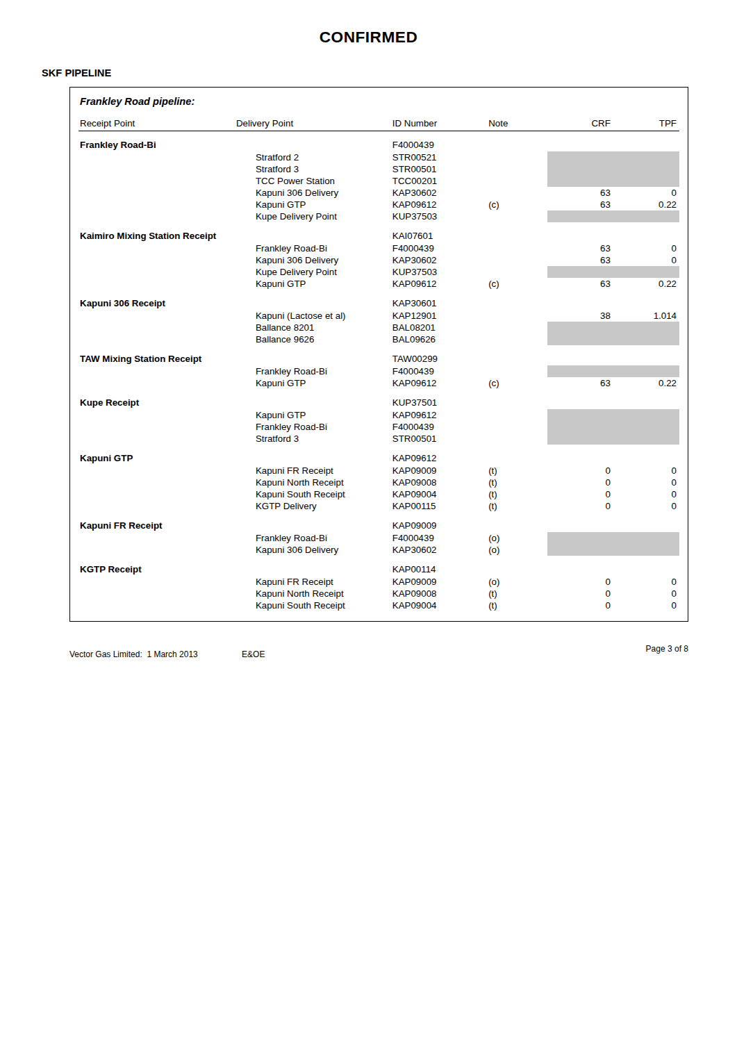CONFIRMED
SKF PIPELINE
Frankley Road pipeline:
| Receipt Point | Delivery Point | ID Number | Note | CRF | TPF |
| --- | --- | --- | --- | --- | --- |
| Frankley Road-Bi | | F4000439 | | | |
| | Stratford 2 | STR00521 | | | |
| | Stratford 3 | STR00501 | | | |
| | TCC Power Station | TCC00201 | | | |
| | Kapuni 306 Delivery | KAP30602 | | 63 | 0 |
| | Kapuni GTP | KAP09612 | (c) | 63 | 0.22 |
| | Kupe Delivery Point | KUP37503 | | | |
| Kaimiro Mixing Station Receipt | | KAI07601 | | | |
| | Frankley Road-Bi | F4000439 | | 63 | 0 |
| | Kapuni 306 Delivery | KAP30602 | | 63 | 0 |
| | Kupe Delivery Point | KUP37503 | | | |
| | Kapuni GTP | KAP09612 | (c) | 63 | 0.22 |
| Kapuni 306 Receipt | | KAP30601 | | | |
| | Kapuni (Lactose et al) | KAP12901 | | 38 | 1.014 |
| | Ballance 8201 | BAL08201 | | | |
| | Ballance 9626 | BAL09626 | | | |
| TAW Mixing Station Receipt | | TAW00299 | | | |
| | Frankley Road-Bi | F4000439 | | | |
| | Kapuni GTP | KAP09612 | (c) | 63 | 0.22 |
| Kupe Receipt | | KUP37501 | | | |
| | Kapuni GTP | KAP09612 | | | |
| | Frankley Road-Bi | F4000439 | | | |
| | Stratford 3 | STR00501 | | | |
| Kapuni GTP | | KAP09612 | | | |
| | Kapuni FR Receipt | KAP09009 | (t) | 0 | 0 |
| | Kapuni North Receipt | KAP09008 | (t) | 0 | 0 |
| | Kapuni South Receipt | KAP09004 | (t) | 0 | 0 |
| | KGTP Delivery | KAP00115 | (t) | 0 | 0 |
| Kapuni FR Receipt | | KAP09009 | | | |
| | Frankley Road-Bi | F4000439 | (o) | | |
| | Kapuni 306 Delivery | KAP30602 | (o) | | |
| KGTP Receipt | | KAP00114 | | | |
| | Kapuni FR Receipt | KAP09009 | (o) | 0 | 0 |
| | Kapuni North Receipt | KAP09008 | (t) | 0 | 0 |
| | Kapuni South Receipt | KAP09004 | (t) | 0 | 0 |
Vector Gas Limited: 1 March 2013 E&OE Page 3 of 8